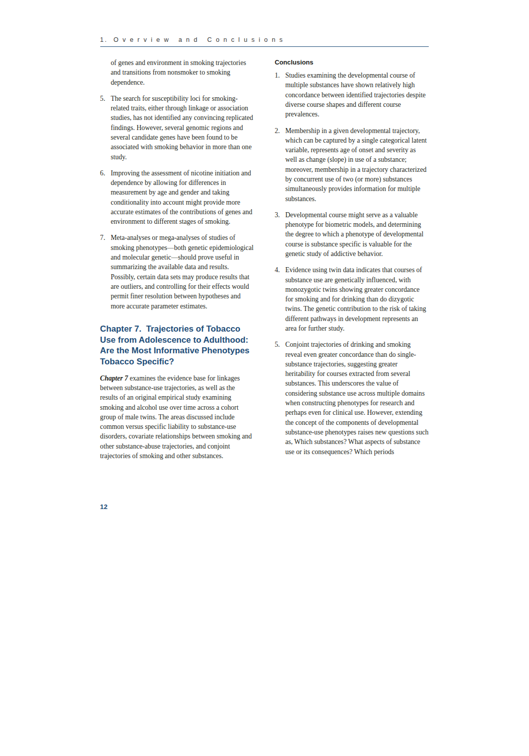1. O v e r v i e w a n d C o n c l u s i o n s
of genes and environment in smoking trajectories and transitions from nonsmoker to smoking dependence.
5. The search for susceptibility loci for smoking-related traits, either through linkage or association studies, has not identified any convincing replicated findings. However, several genomic regions and several candidate genes have been found to be associated with smoking behavior in more than one study.
6. Improving the assessment of nicotine initiation and dependence by allowing for differences in measurement by age and gender and taking conditionality into account might provide more accurate estimates of the contributions of genes and environment to different stages of smoking.
7. Meta-analyses or mega-analyses of studies of smoking phenotypes—both genetic epidemiological and molecular genetic—should prove useful in summarizing the available data and results. Possibly, certain data sets may produce results that are outliers, and controlling for their effects would permit finer resolution between hypotheses and more accurate parameter estimates.
Chapter 7. Trajectories of Tobacco Use from Adolescence to Adulthood: Are the Most Informative Phenotypes Tobacco Specific?
Chapter 7 examines the evidence base for linkages between substance-use trajectories, as well as the results of an original empirical study examining smoking and alcohol use over time across a cohort group of male twins. The areas discussed include common versus specific liability to substance-use disorders, covariate relationships between smoking and other substance-abuse trajectories, and conjoint trajectories of smoking and other substances.
Conclusions
1. Studies examining the developmental course of multiple substances have shown relatively high concordance between identified trajectories despite diverse course shapes and different course prevalences.
2. Membership in a given developmental trajectory, which can be captured by a single categorical latent variable, represents age of onset and severity as well as change (slope) in use of a substance; moreover, membership in a trajectory characterized by concurrent use of two (or more) substances simultaneously provides information for multiple substances.
3. Developmental course might serve as a valuable phenotype for biometric models, and determining the degree to which a phenotype of developmental course is substance specific is valuable for the genetic study of addictive behavior.
4. Evidence using twin data indicates that courses of substance use are genetically influenced, with monozygotic twins showing greater concordance for smoking and for drinking than do dizygotic twins. The genetic contribution to the risk of taking different pathways in development represents an area for further study.
5. Conjoint trajectories of drinking and smoking reveal even greater concordance than do single-substance trajectories, suggesting greater heritability for courses extracted from several substances. This underscores the value of considering substance use across multiple domains when constructing phenotypes for research and perhaps even for clinical use. However, extending the concept of the components of developmental substance-use phenotypes raises new questions such as, Which substances? What aspects of substance use or its consequences? Which periods
12